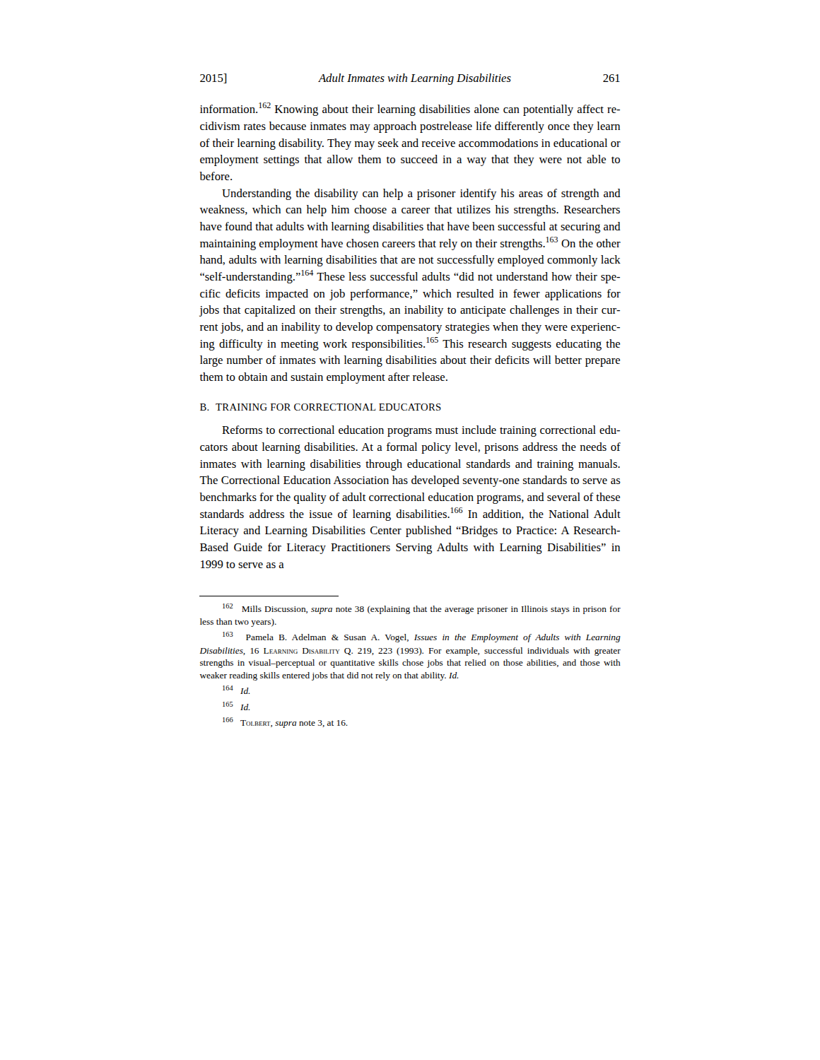2015] Adult Inmates with Learning Disabilities 261
information.162 Knowing about their learning disabilities alone can potentially affect recidivism rates because inmates may approach postrelease life differently once they learn of their learning disability. They may seek and receive accommodations in educational or employment settings that allow them to succeed in a way that they were not able to before.
Understanding the disability can help a prisoner identify his areas of strength and weakness, which can help him choose a career that utilizes his strengths. Researchers have found that adults with learning disabilities that have been successful at securing and maintaining employment have chosen careers that rely on their strengths.163 On the other hand, adults with learning disabilities that are not successfully employed commonly lack “self-understanding.”164 These less successful adults “did not understand how their specific deficits impacted on job performance,” which resulted in fewer applications for jobs that capitalized on their strengths, an inability to anticipate challenges in their current jobs, and an inability to develop compensatory strategies when they were experiencing difficulty in meeting work responsibilities.165 This research suggests educating the large number of inmates with learning disabilities about their deficits will better prepare them to obtain and sustain employment after release.
B. Training for Correctional Educators
Reforms to correctional education programs must include training correctional educators about learning disabilities. At a formal policy level, prisons address the needs of inmates with learning disabilities through educational standards and training manuals. The Correctional Education Association has developed seventy-one standards to serve as benchmarks for the quality of adult correctional education programs, and several of these standards address the issue of learning disabilities.166 In addition, the National Adult Literacy and Learning Disabilities Center published “Bridges to Practice: A Research-Based Guide for Literacy Practitioners Serving Adults with Learning Disabilities” in 1999 to serve as a
162 Mills Discussion, supra note 38 (explaining that the average prisoner in Illinois stays in prison for less than two years).
163 Pamela B. Adelman & Susan A. Vogel, Issues in the Employment of Adults with Learning Disabilities, 16 Learning Disability Q. 219, 223 (1993). For example, successful individuals with greater strengths in visual–perceptual or quantitative skills chose jobs that relied on those abilities, and those with weaker reading skills entered jobs that did not rely on that ability. Id.
164 Id.
165 Id.
166 Tolbert, supra note 3, at 16.